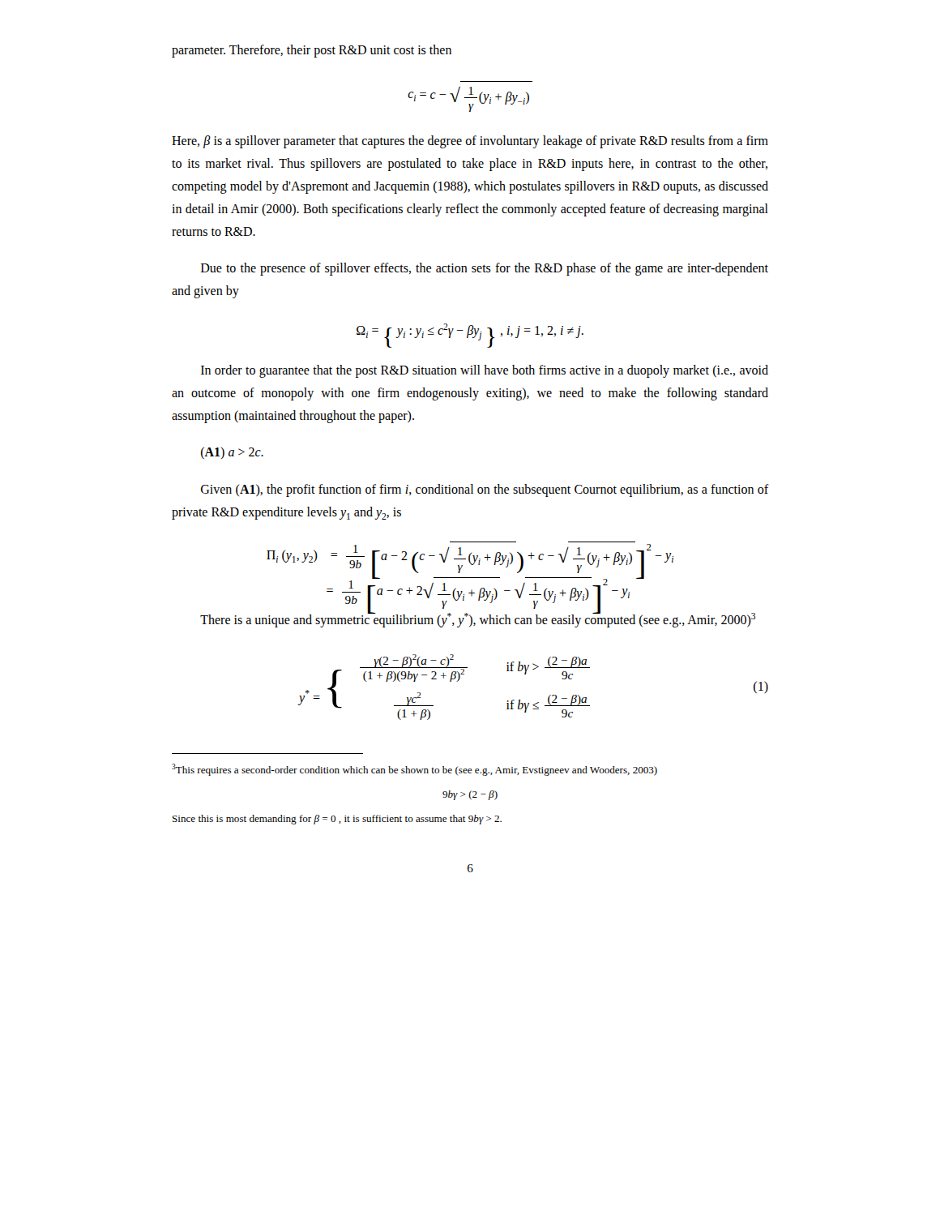parameter. Therefore, their post R&D unit cost is then
ci = c − √1 γ(yi + βy−i)
Here, β is a spillover parameter that captures the degree of involuntary leakage of private R&D results from a firm to its market rival. Thus spillovers are postulated to take place in R&D inputs here, in contrast to the other, competing model by d'Aspremont and Jacquemin (1988), which postulates spillovers in R&D ouputs, as discussed in detail in Amir (2000). Both specifications clearly reflect the commonly accepted feature of decreasing marginal returns to R&D.
Due to the presence of spillover effects, the action sets for the R&D phase of the game are inter-dependent and given by
Ωi = { yi : yi ≤ c2γ − βyj } , i, j = 1, 2, i ≠ j.
In order to guarantee that the post R&D situation will have both firms active in a duopoly market (i.e., avoid an outcome of monopoly with one firm endogenously exiting), we need to make the following standard assumption (maintained throughout the paper).
(A1) a > 2c.
Given (A1), the profit function of firm i, conditional on the subsequent Cournot equilibrium, as a function of private R&D expenditure levels y1 and y2, is
Πi (y1, y2)
=
19b [a − 2 (c − √1 γ(yi + βyj)) + c − √1 γ(yj + βyi)] 2 − yi
=
19b [a − c + 2√1 γ(yi + βyj) − √1 γ(yj + βyi)] 2 − yi
There is a unique and symmetric equilibrium (y*, y*), which can be easily computed (see e.g., Amir, 2000)3
y* = {
| γ (2 − β ) 2 ( a − c ) 2 (1 + β )(9 bγ − 2 + β ) 2 | if bγ > (2 − β ) a 9 c |
| γc 2 (1 + β ) | if bγ ≤ (2 − β ) a 9 c |
(1)
3This requires a second-order condition which can be shown to be (see e.g., Amir, Evstigneev and Wooders, 2003)
9bγ > (2 − β)
Since this is most demanding for β = 0 , it is sufficient to assume that 9bγ > 2.
6